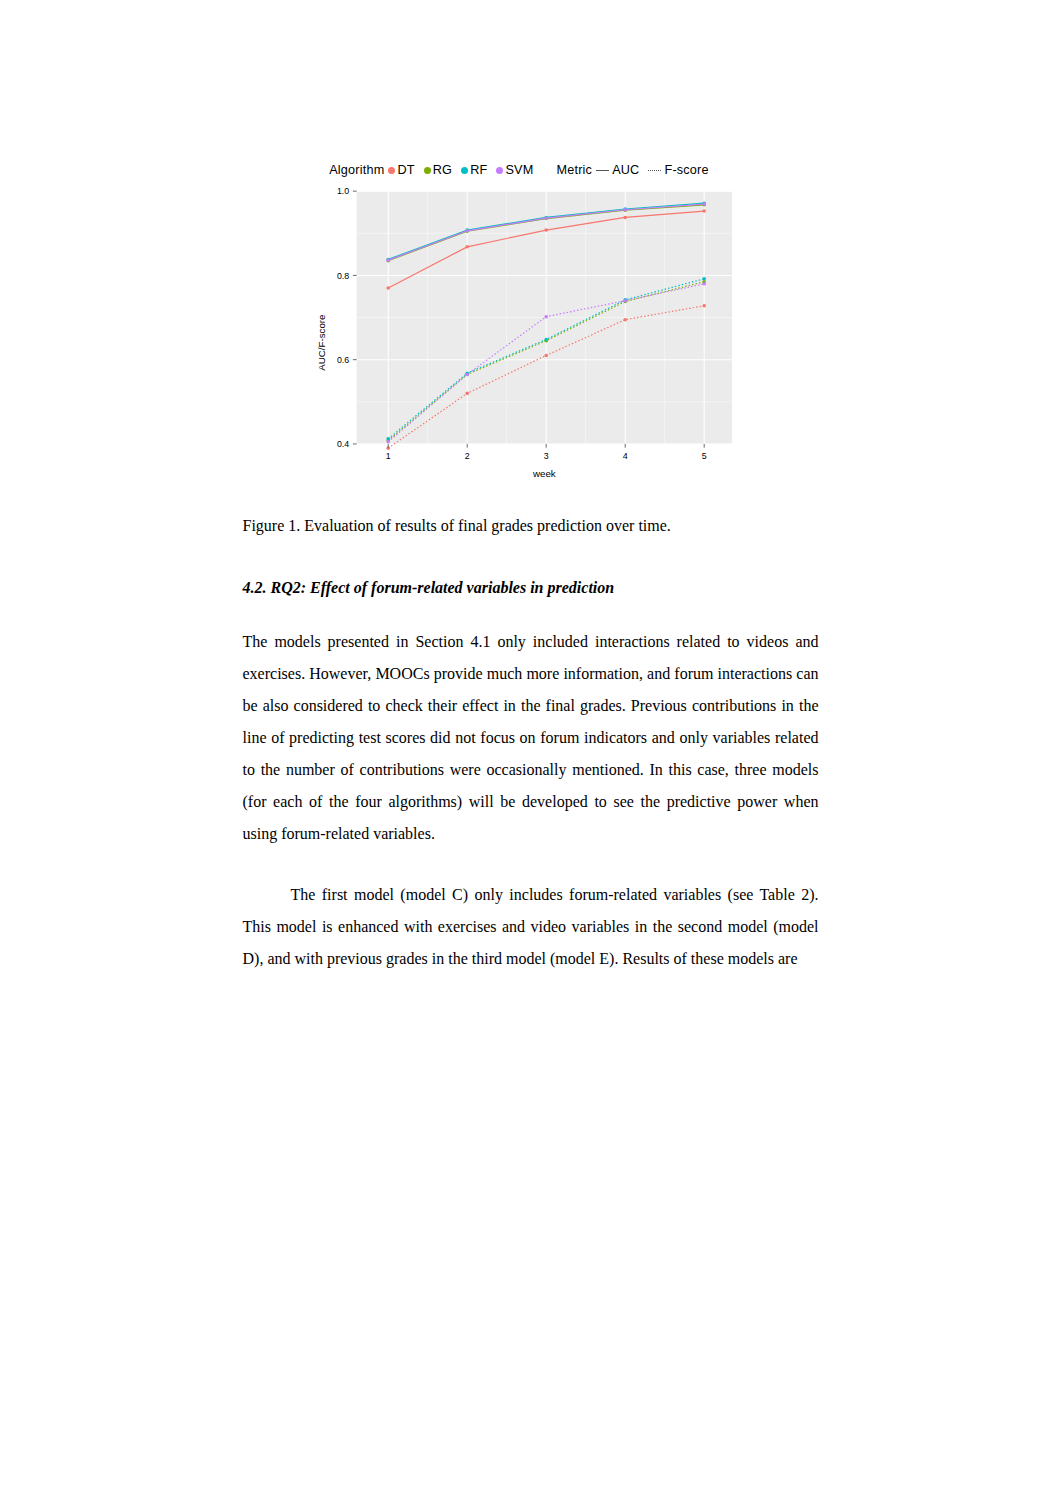Algorithm DT RG RF SVM Metric AUC F-score
AUC/F-score 1.0 0.8 0.6 0.4 1 2 3 4 5 week
Figure 1. Evaluation of results of final grades prediction over time.
4.2. RQ2: Effect of forum-related variables in prediction
The models presented in Section 4.1 only included interactions related to videos and exercises. However, MOOCs provide much more information, and forum interactions can be also considered to check their effect in the final grades. Previous contributions in the line of predicting test scores did not focus on forum indicators and only variables related to the number of contributions were occasionally mentioned. In this case, three models (for each of the four algorithms) will be developed to see the predictive power when using forum-related variables.
The first model (model C) only includes forum-related variables (see Table 2). This model is enhanced with exercises and video variables in the second model (model D), and with previous grades in the third model (model E). Results of these models are